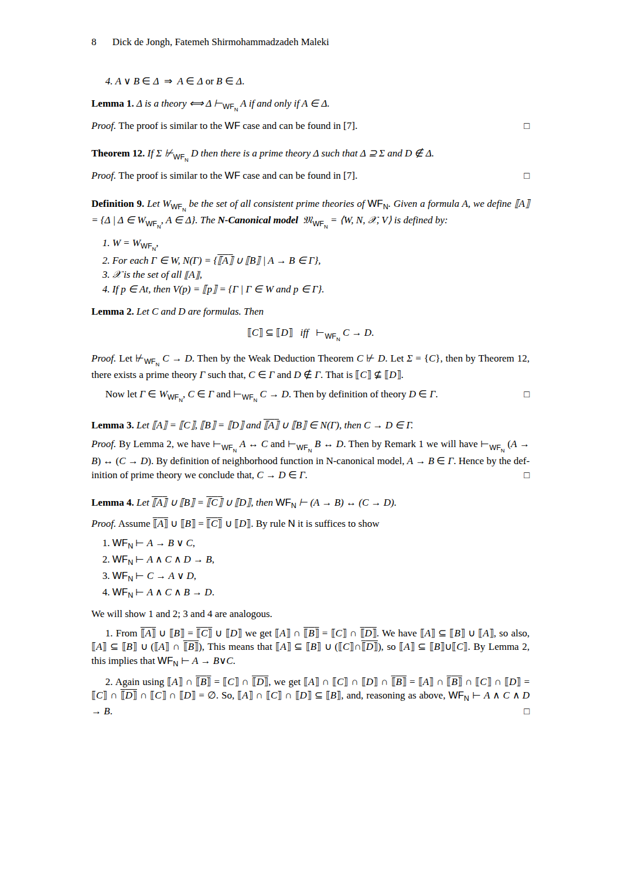8 Dick de Jongh, Fatemeh Shirmohammadzadeh Maleki
4. A ∨ B ∈ Δ ⇒ A ∈ Δ or B ∈ Δ.
Lemma 1. Δ is a theory ⟺ Δ ⊢WFN A if and only if A ∈ Δ.
Proof. The proof is similar to the WF case and can be found in [7].
Theorem 12. If Σ ⊬WFN D then there is a prime theory Δ such that Δ ⊇ Σ and D ∉ Δ.
Proof. The proof is similar to the WF case and can be found in [7].
Definition 9. Let WWFN be the set of all consistent prime theories of WFN. Given a formula A, we define ⟦A⟧ = {Δ | Δ ∈ WWFN, A ∈ Δ}. The N-Canonical model 𝔐WFN = ⟨W, N, 𝒳, V⟩ is defined by:
W = WWFN,
For each Γ ∈ W, N(Γ) = {⟦A⟧ ∪ ⟦B⟧ | A → B ∈ Γ},
𝒳 is the set of all ⟦A⟧,
If p ∈ At, then V(p) = ⟦p⟧ = {Γ | Γ ∈ W and p ∈ Γ}.
Lemma 2. Let C and D are formulas. Then
⟦C⟧ ⊆ ⟦D⟧ iff ⊢WFN C → D.
Proof. Let ⊬WFN C → D. Then by the Weak Deduction Theorem C ⊬ D. Let Σ = {C}, then by Theorem 12, there exists a prime theory Γ such that, C ∈ Γ and D ∉ Γ. That is ⟦C⟧ ⊈ ⟦D⟧.
Now let Γ ∈ WWFN, C ∈ Γ and ⊢WFN C → D. Then by definition of theory D ∈ Γ.
Lemma 3. Let ⟦A⟧ = ⟦C⟧, ⟦B⟧ = ⟦D⟧ and ⟦A⟧ ∪ ⟦B⟧ ∈ N(Γ), then C → D ∈ Γ.
Proof. By Lemma 2, we have ⊢WFN A ↔ C and ⊢WFN B ↔ D. Then by Remark 1 we will have ⊢WFN (A → B) ↔ (C → D). By definition of neighborhood function in N-canonical model, A → B ∈ Γ. Hence by the definition of prime theory we conclude that, C → D ∈ Γ.
Lemma 4. Let ⟦A⟧ ∪ ⟦B⟧ = ⟦C⟧ ∪ ⟦D⟧, then WFN ⊢ (A → B) ↔ (C → D).
Proof. Assume ⟦A⟧ ∪ ⟦B⟧ = ⟦C⟧ ∪ ⟦D⟧. By rule N it is suffices to show
WFN ⊢ A → B ∨ C,
WFN ⊢ A ∧ C ∧ D → B,
WFN ⊢ C → A ∨ D,
WFN ⊢ A ∧ C ∧ B → D.
We will show 1 and 2; 3 and 4 are analogous.
1. From ⟦A⟧ ∪ ⟦B⟧ = ⟦C⟧ ∪ ⟦D⟧ we get ⟦A⟧ ∩ ⟦B⟧ = ⟦C⟧ ∩ ⟦D⟧. We have ⟦A⟧ ⊆ ⟦B⟧ ∪ ⟦A⟧, so also, ⟦A⟧ ⊆ ⟦B⟧ ∪ (⟦A⟧ ∩ ⟦B⟧), This means that ⟦A⟧ ⊆ ⟦B⟧ ∪ (⟦C⟧∩⟦D⟧), so ⟦A⟧ ⊆ ⟦B⟧∪⟦C⟧. By Lemma 2, this implies that WFN ⊢ A → B∨C.
2. Again using ⟦A⟧ ∩ ⟦B⟧ = ⟦C⟧ ∩ ⟦D⟧, we get ⟦A⟧ ∩ ⟦C⟧ ∩ ⟦D⟧ ∩ ⟦B⟧ = ⟦A⟧ ∩ ⟦B⟧ ∩ ⟦C⟧ ∩ ⟦D⟧ = ⟦C⟧ ∩ ⟦D⟧ ∩ ⟦C⟧ ∩ ⟦D⟧ = ∅. So, ⟦A⟧ ∩ ⟦C⟧ ∩ ⟦D⟧ ⊆ ⟦B⟧, and, reasoning as above, WFN ⊢ A ∧ C ∧ D → B.